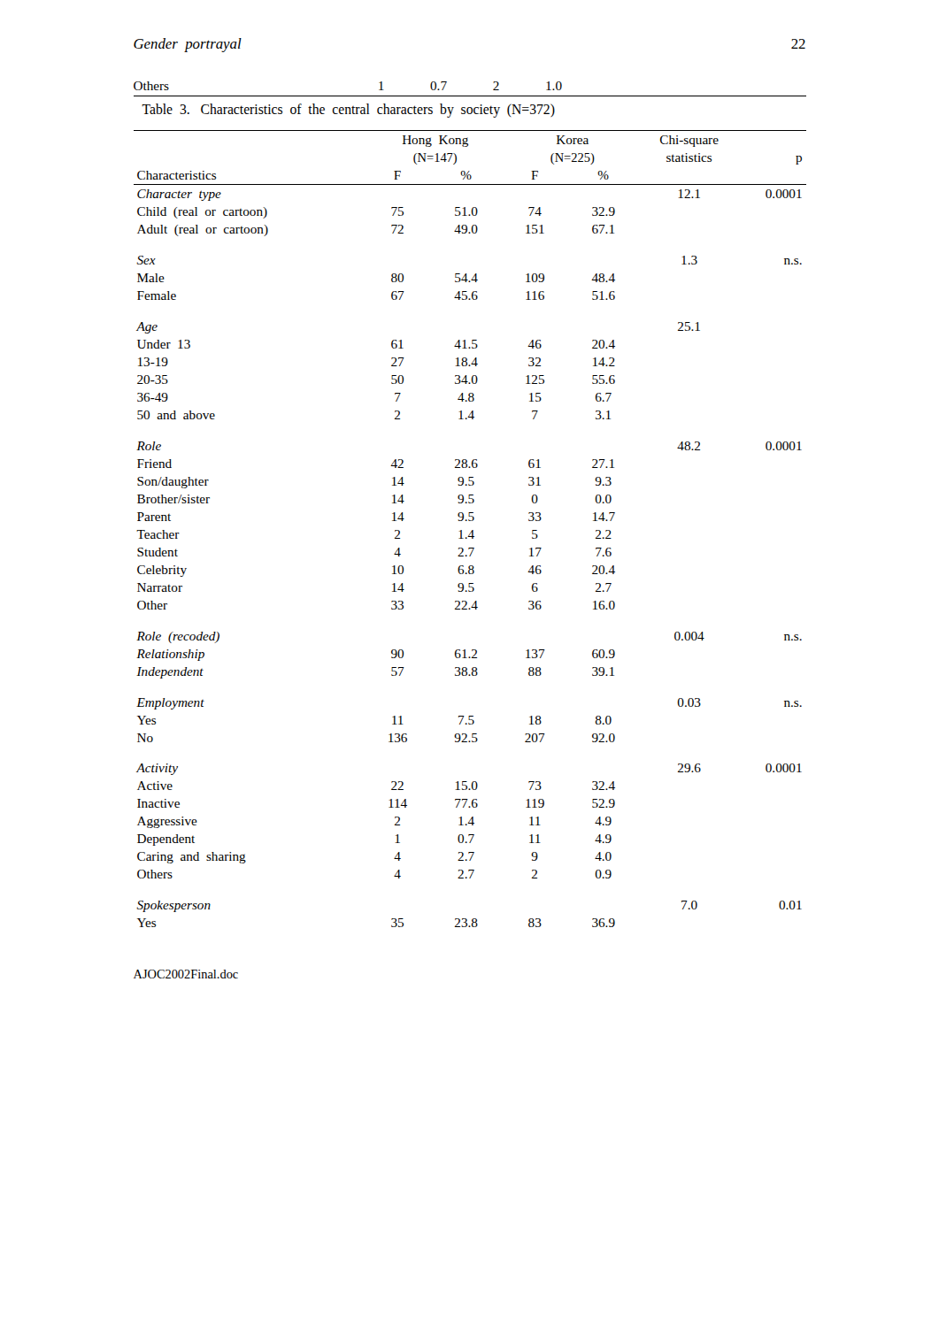Gender portrayal
22
Others
1
0.7
2
1.0
Table 3. Characteristics of the central characters by society (N=372)
| | Hong Kong | Korea | Chi-square | |
| --- | --- | --- | --- | --- |
| | (N=147) | (N=225) | statistics | p |
| Characteristics | F | % | F | % | | |
| Character type | | | | | 12.1 | 0.0001 |
| Child (real or cartoon) | 75 | 51.0 | 74 | 32.9 | | |
| Adult (real or cartoon) | 72 | 49.0 | 151 | 67.1 | | |
| Sex | | | | | 1.3 | n.s. |
| Male | 80 | 54.4 | 109 | 48.4 | | |
| Female | 67 | 45.6 | 116 | 51.6 | | |
| Age | | | | | 25.1 | |
| Under 13 | 61 | 41.5 | 46 | 20.4 | | |
| 13-19 | 27 | 18.4 | 32 | 14.2 | | |
| 20-35 | 50 | 34.0 | 125 | 55.6 | | |
| 36-49 | 7 | 4.8 | 15 | 6.7 | | |
| 50 and above | 2 | 1.4 | 7 | 3.1 | | |
| Role | | | | | 48.2 | 0.0001 |
| Friend | 42 | 28.6 | 61 | 27.1 | | |
| Son/daughter | 14 | 9.5 | 31 | 9.3 | | |
| Brother/sister | 14 | 9.5 | 0 | 0.0 | | |
| Parent | 14 | 9.5 | 33 | 14.7 | | |
| Teacher | 2 | 1.4 | 5 | 2.2 | | |
| Student | 4 | 2.7 | 17 | 7.6 | | |
| Celebrity | 10 | 6.8 | 46 | 20.4 | | |
| Narrator | 14 | 9.5 | 6 | 2.7 | | |
| Other | 33 | 22.4 | 36 | 16.0 | | |
| Role (recoded) | | | | | 0.004 | n.s. |
| Relationship | 90 | 61.2 | 137 | 60.9 | | |
| Independent | 57 | 38.8 | 88 | 39.1 | | |
| Employment | | | | | 0.03 | n.s. |
| Yes | 11 | 7.5 | 18 | 8.0 | | |
| No | 136 | 92.5 | 207 | 92.0 | | |
| Activity | | | | | 29.6 | 0.0001 |
| Active | 22 | 15.0 | 73 | 32.4 | | |
| Inactive | 114 | 77.6 | 119 | 52.9 | | |
| Aggressive | 2 | 1.4 | 11 | 4.9 | | |
| Dependent | 1 | 0.7 | 11 | 4.9 | | |
| Caring and sharing | 4 | 2.7 | 9 | 4.0 | | |
| Others | 4 | 2.7 | 2 | 0.9 | | |
| Spokesperson | | | | | 7.0 | 0.01 |
| Yes | 35 | 23.8 | 83 | 36.9 | | |
AJOC2002Final.doc